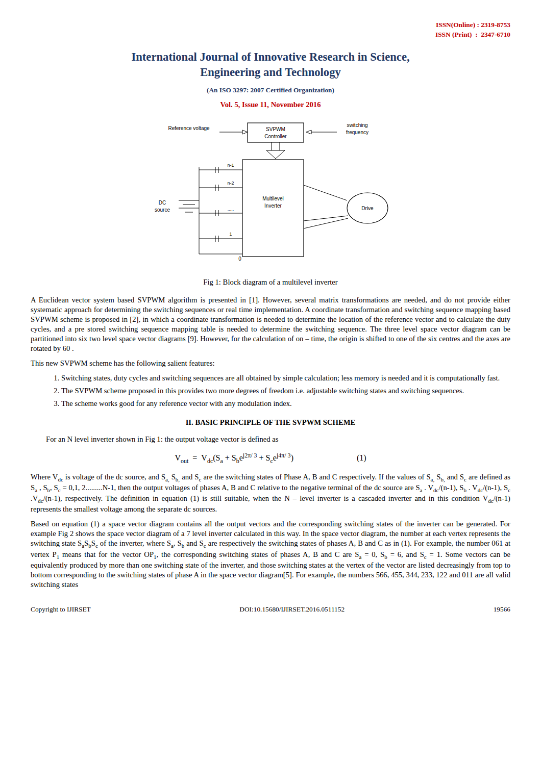ISSN(Online) : 2319-8753
ISSN (Print) : 2347-6710
International Journal of Innovative Research in Science,
Engineering and Technology
(An ISO 3297: 2007 Certified Organization)
Vol. 5, Issue 11, November 2016
SVPWM Controller Reference voltage switching frequency Multilevel Inverter 0 n-1 n-2 ..... 1 DC source Drive
Fig 1: Block diagram of a multilevel inverter
A Euclidean vector system based SVPWM algorithm is presented in [1]. However, several matrix transformations are needed, and do not provide either systematic approach for determining the switching sequences or real time implementation. A coordinate transformation and switching sequence mapping based SVPWM scheme is proposed in [2], in which a coordinate transformation is needed to determine the location of the reference vector and to calculate the duty cycles, and a pre stored switching sequence mapping table is needed to determine the switching sequence. The three level space vector diagram can be partitioned into six two level space vector diagrams [9]. However, for the calculation of on – time, the origin is shifted to one of the six centres and the axes are rotated by 60 .
This new SVPWM scheme has the following salient features:
Switching states, duty cycles and switching sequences are all obtained by simple calculation; less memory is needed and it is computationally fast.
The SVPWM scheme proposed in this provides two more degrees of freedom i.e. adjustable switching states and switching sequences.
The scheme works good for any reference vector with any modulation index.
II. BASIC PRINCIPLE OF THE SVPWM SCHEME
For an N level inverter shown in Fig 1: the output voltage vector is defined as
Vout = Vdc(Sa + Sbej2π/ 3 + Scej4π/ 3) (1)
Where Vdc is voltage of the dc source, and Sa, Sb, and Sc are the switching states of Phase A, B and C respectively. If the values of Sa, Sb, and Sc are defined as Sa , Sb, Sc = 0,1, 2.........N-1, then the output voltages of phases A, B and C relative to the negative terminal of the dc source are Sa . Vdc/(n-1), Sb . Vdc/(n-1), Sc .Vdc/(n-1), respectively. The definition in equation (1) is still suitable, when the N – level inverter is a cascaded inverter and in this condition Vdc/(n-1) represents the smallest voltage among the separate dc sources.
Based on equation (1) a space vector diagram contains all the output vectors and the corresponding switching states of the inverter can be generated. For example Fig 2 shows the space vector diagram of a 7 level inverter calculated in this way. In the space vector diagram, the number at each vertex represents the switching state SaSbSc of the inverter, where Sa, Sb and Sc are respectively the switching states of phases A, B and C as in (1). For example, the number 061 at vertex P1 means that for the vector OP1, the corresponding switching states of phases A, B and C are Sa = 0, Sb = 6, and Sc = 1. Some vectors can be equivalently produced by more than one switching state of the inverter, and those switching states at the vertex of the vector are listed decreasingly from top to bottom corresponding to the switching states of phase A in the space vector diagram[5]. For example, the numbers 566, 455, 344, 233, 122 and 011 are all valid switching states
Copyright to IJIRSET DOI:10.15680/IJIRSET.2016.0511152 19566